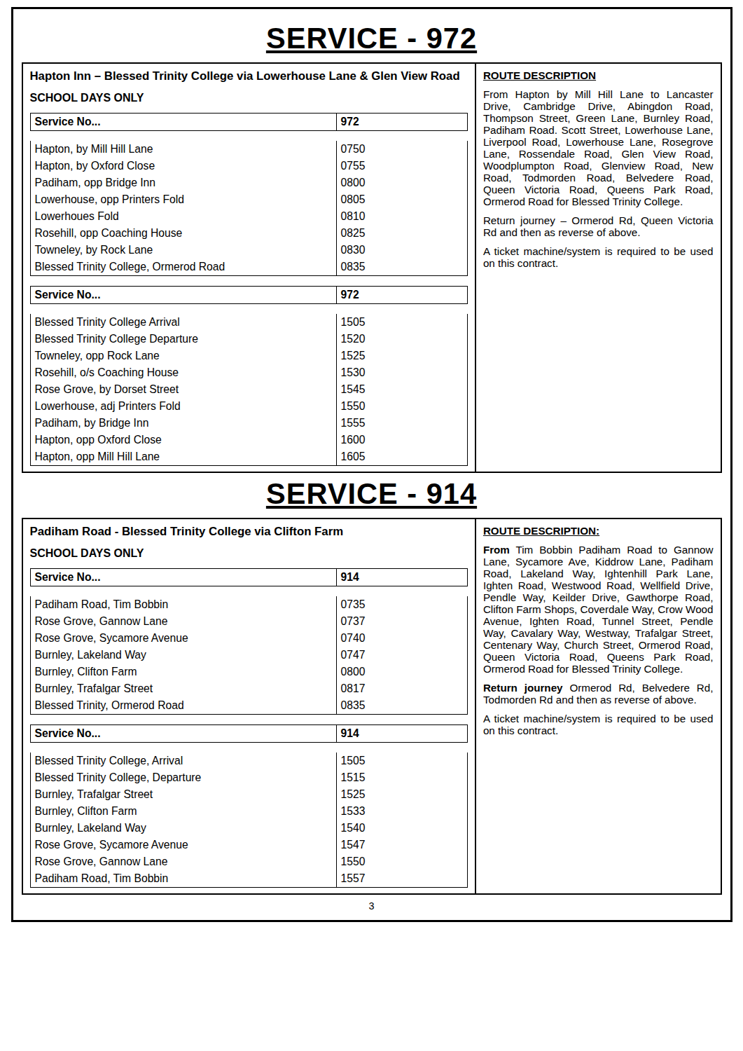SERVICE - 972
Hapton Inn – Blessed Trinity College via Lowerhouse Lane & Glen View Road
SCHOOL DAYS ONLY
| Service No... | 972 |
| --- | --- |
| Hapton, by Mill Hill Lane | 0750 |
| Hapton, by Oxford Close | 0755 |
| Padiham, opp Bridge Inn | 0800 |
| Lowerhouse, opp Printers Fold | 0805 |
| Lowerhoues Fold | 0810 |
| Rosehill, opp Coaching House | 0825 |
| Towneley, by Rock Lane | 0830 |
| Blessed Trinity College, Ormerod Road | 0835 |
| Service No... | 972 |
| --- | --- |
| Blessed Trinity College Arrival | 1505 |
| Blessed Trinity College Departure | 1520 |
| Towneley, opp Rock Lane | 1525 |
| Rosehill, o/s Coaching House | 1530 |
| Rose Grove, by Dorset Street | 1545 |
| Lowerhouse, adj Printers Fold | 1550 |
| Padiham, by Bridge Inn | 1555 |
| Hapton, opp Oxford Close | 1600 |
| Hapton, opp Mill Hill Lane | 1605 |
ROUTE DESCRIPTION
From Hapton by Mill Hill Lane to Lancaster Drive, Cambridge Drive, Abingdon Road, Thompson Street, Green Lane, Burnley Road, Padiham Road. Scott Street, Lowerhouse Lane, Liverpool Road, Lowerhouse Lane, Rosegrove Lane, Rossendale Road, Glen View Road, Woodplumpton Road, Glenview Road, New Road, Todmorden Road, Belvedere Road, Queen Victoria Road, Queens Park Road, Ormerod Road for Blessed Trinity College.
Return journey – Ormerod Rd, Queen Victoria Rd and then as reverse of above.
A ticket machine/system is required to be used on this contract.
SERVICE - 914
Padiham Road - Blessed Trinity College via Clifton Farm
SCHOOL DAYS ONLY
| Service No... | 914 |
| --- | --- |
| Padiham Road, Tim Bobbin | 0735 |
| Rose Grove, Gannow Lane | 0737 |
| Rose Grove, Sycamore Avenue | 0740 |
| Burnley, Lakeland Way | 0747 |
| Burnley, Clifton Farm | 0800 |
| Burnley, Trafalgar Street | 0817 |
| Blessed Trinity, Ormerod Road | 0835 |
| Service No... | 914 |
| --- | --- |
| Blessed Trinity College, Arrival | 1505 |
| Blessed Trinity College, Departure | 1515 |
| Burnley, Trafalgar Street | 1525 |
| Burnley, Clifton Farm | 1533 |
| Burnley, Lakeland Way | 1540 |
| Rose Grove, Sycamore Avenue | 1547 |
| Rose Grove, Gannow Lane | 1550 |
| Padiham Road, Tim Bobbin | 1557 |
ROUTE DESCRIPTION:
From Tim Bobbin Padiham Road to Gannow Lane, Sycamore Ave, Kiddrow Lane, Padiham Road, Lakeland Way, Ightenhill Park Lane, Ighten Road, Westwood Road, Wellfield Drive, Pendle Way, Keilder Drive, Gawthorpe Road, Clifton Farm Shops, Coverdale Way, Crow Wood Avenue, Ighten Road, Tunnel Street, Pendle Way, Cavalary Way, Westway, Trafalgar Street, Centenary Way, Church Street, Ormerod Road, Queen Victoria Road, Queens Park Road, Ormerod Road for Blessed Trinity College.
Return journey Ormerod Rd, Belvedere Rd, Todmorden Rd and then as reverse of above.
A ticket machine/system is required to be used on this contract.
3